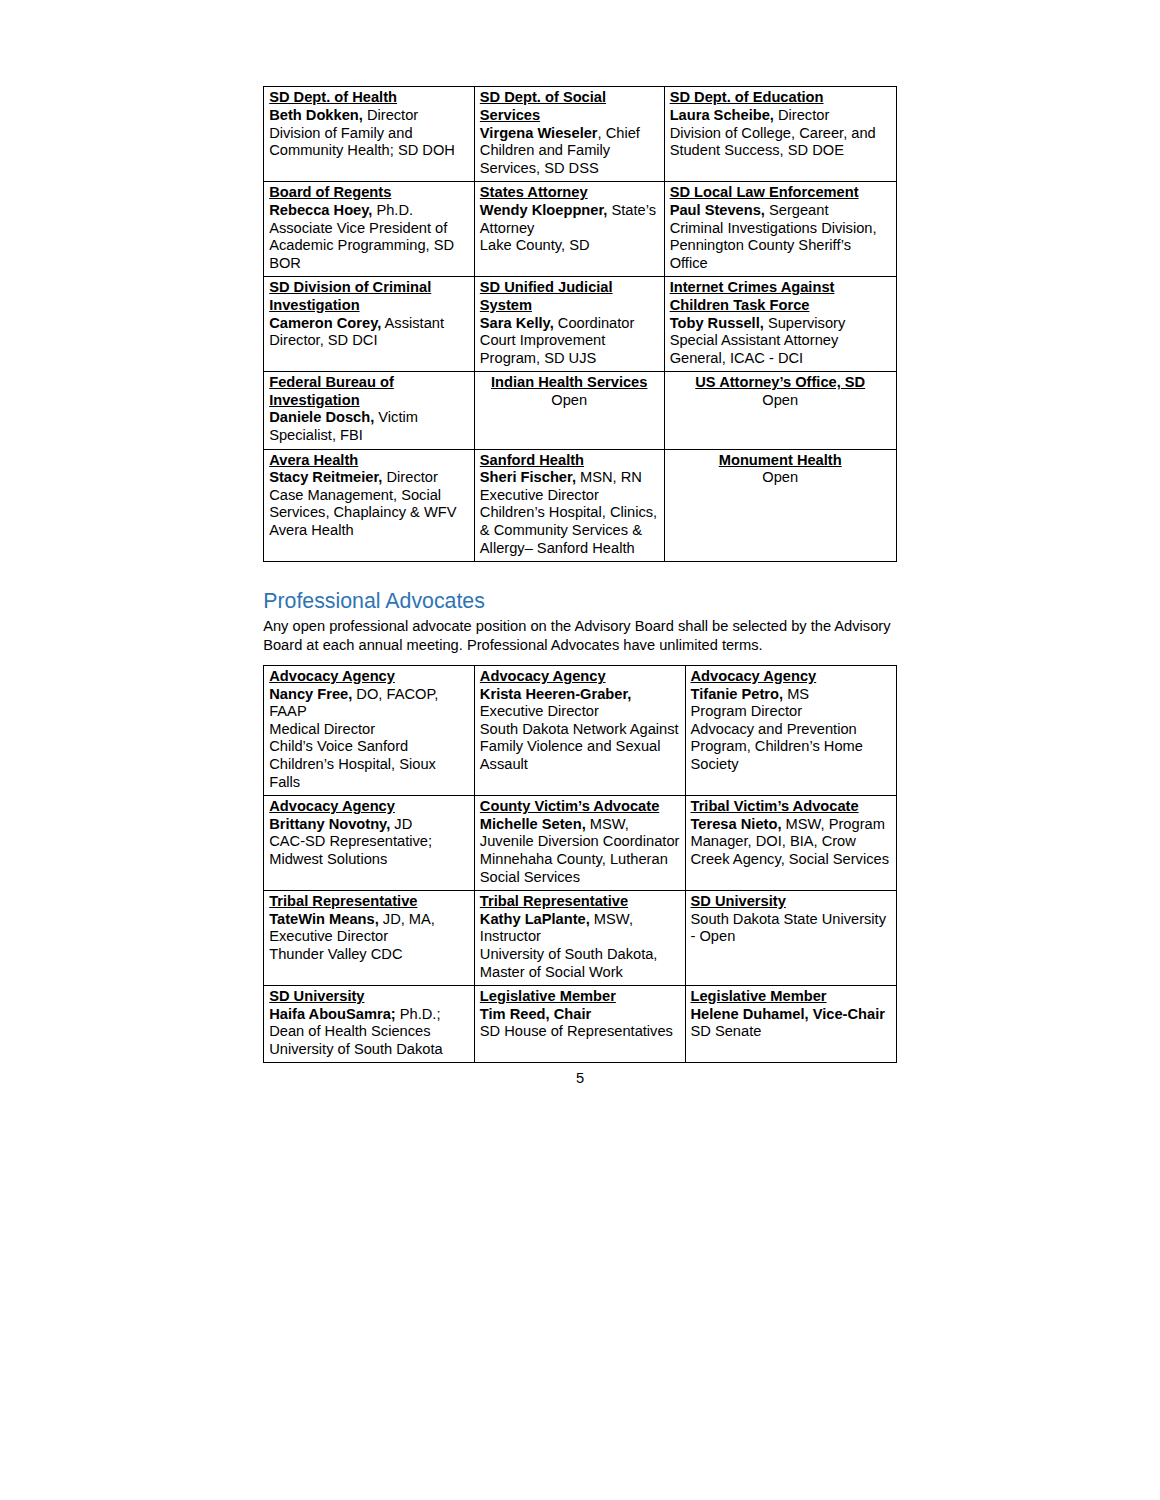| SD Dept. of Health Beth Dokken, Director Division of Family and Community Health; SD DOH | SD Dept. of Social Services Virgena Wieseler , Chief Children and Family Services, SD DSS | SD Dept. of Education Laura Scheibe, Director Division of College, Career, and Student Success, SD DOE |
| Board of Regents Rebecca Hoey, Ph.D. Associate Vice President of Academic Programming, SD BOR | States Attorney Wendy Kloeppner, State’s Attorney Lake County, SD | SD Local Law Enforcement Paul Stevens, Sergeant Criminal Investigations Division, Pennington County Sheriff’s Office |
| SD Division of Criminal Investigation Cameron Corey, Assistant Director, SD DCI | SD Unified Judicial System Sara Kelly, Coordinator Court Improvement Program, SD UJS | Internet Crimes Against Children Task Force Toby Russell, Supervisory Special Assistant Attorney General, ICAC - DCI |
| Federal Bureau of Investigation Daniele Dosch, Victim Specialist, FBI | Indian Health Services Open | US Attorney’s Office, SD Open |
| Avera Health Stacy Reitmeier, Director Case Management, Social Services, Chaplaincy & WFV Avera Health | Sanford Health Sheri Fischer, MSN, RN Executive Director Children’s Hospital, Clinics, & Community Services & Allergy– Sanford Health | Monument Health Open |
Professional Advocates
Any open professional advocate position on the Advisory Board shall be selected by the Advisory Board at each annual meeting. Professional Advocates have unlimited terms.
| Advocacy Agency Nancy Free, DO, FACOP, FAAP Medical Director Child’s Voice Sanford Children’s Hospital, Sioux Falls | Advocacy Agency Krista Heeren-Graber, Executive Director South Dakota Network Against Family Violence and Sexual Assault | Advocacy Agency Tifanie Petro, MS Program Director Advocacy and Prevention Program, Children’s Home Society |
| Advocacy Agency Brittany Novotny, JD CAC-SD Representative; Midwest Solutions | County Victim’s Advocate Michelle Seten, MSW, Juvenile Diversion Coordinator Minnehaha County, Lutheran Social Services | Tribal Victim’s Advocate Teresa Nieto, MSW, Program Manager, DOI, BIA, Crow Creek Agency, Social Services |
| Tribal Representative TateWin Means, JD, MA, Executive Director Thunder Valley CDC | Tribal Representative Kathy LaPlante, MSW, Instructor University of South Dakota, Master of Social Work | SD University South Dakota State University - Open |
| SD University Haifa AbouSamra; Ph.D.; Dean of Health Sciences University of South Dakota | Legislative Member Tim Reed, Chair SD House of Representatives | Legislative Member Helene Duhamel, Vice-Chair SD Senate |
5